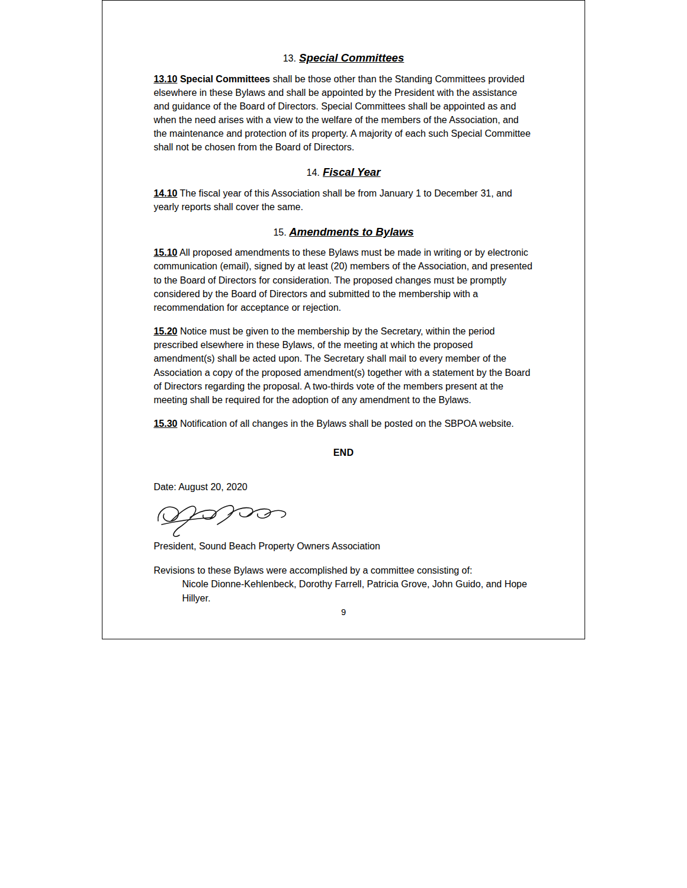13. Special Committees
13.10 Special Committees shall be those other than the Standing Committees provided elsewhere in these Bylaws and shall be appointed by the President with the assistance and guidance of the Board of Directors. Special Committees shall be appointed as and when the need arises with a view to the welfare of the members of the Association, and the maintenance and protection of its property. A majority of each such Special Committee shall not be chosen from the Board of Directors.
14. Fiscal Year
14.10 The fiscal year of this Association shall be from January 1 to December 31, and yearly reports shall cover the same.
15. Amendments to Bylaws
15.10 All proposed amendments to these Bylaws must be made in writing or by electronic communication (email), signed by at least (20) members of the Association, and presented to the Board of Directors for consideration. The proposed changes must be promptly considered by the Board of Directors and submitted to the membership with a recommendation for acceptance or rejection.
15.20 Notice must be given to the membership by the Secretary, within the period prescribed elsewhere in these Bylaws, of the meeting at which the proposed amendment(s) shall be acted upon. The Secretary shall mail to every member of the Association a copy of the proposed amendment(s) together with a statement by the Board of Directors regarding the proposal. A two-thirds vote of the members present at the meeting shall be required for the adoption of any amendment to the Bylaws.
15.30 Notification of all changes in the Bylaws shall be posted on the SBPOA website.
END
Date: August 20, 2020
President, Sound Beach Property Owners Association
Revisions to these Bylaws were accomplished by a committee consisting of: Nicole Dionne-Kehlenbeck, Dorothy Farrell, Patricia Grove, John Guido, and Hope Hillyer.
9